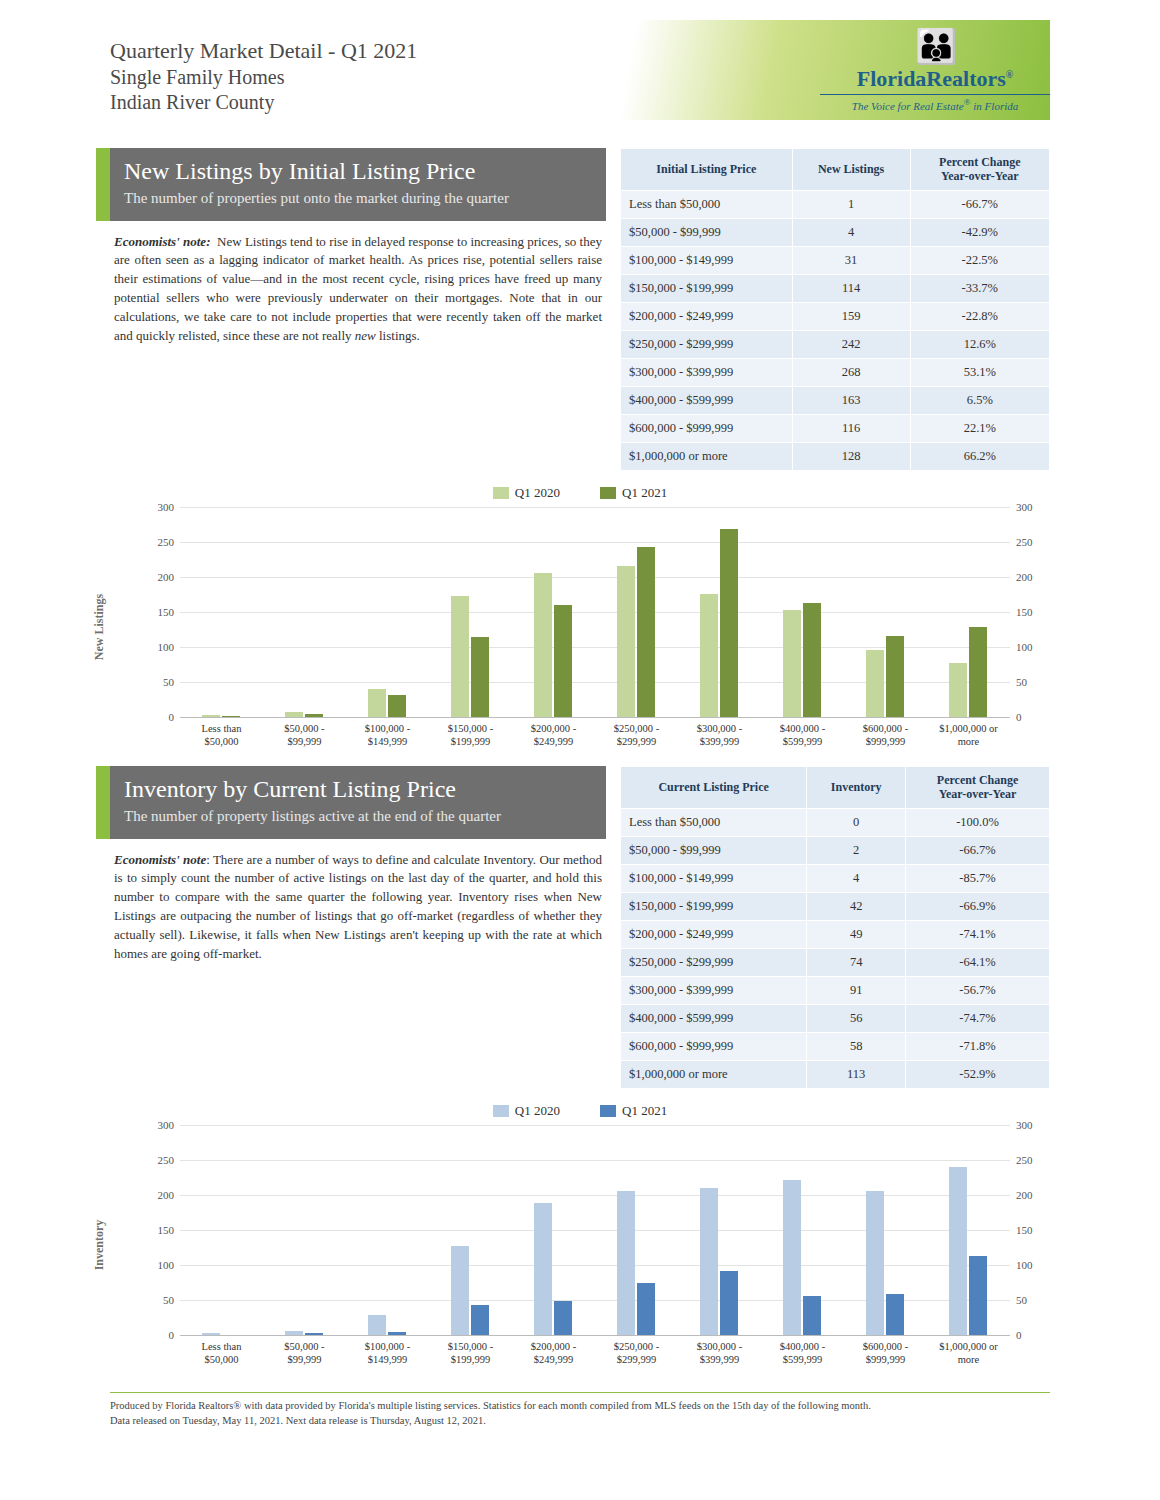Quarterly Market Detail - Q1 2021
Single Family Homes
Indian River County
👪
FloridaRealtors®
The Voice for Real Estate® in Florida
New Listings by Initial Listing Price
The number of properties put onto the market during the quarter
Economists' note: New Listings tend to rise in delayed response to increasing prices, so they are often seen as a lagging indicator of market health. As prices rise, potential sellers raise their estimations of value—and in the most recent cycle, rising prices have freed up many potential sellers who were previously underwater on their mortgages. Note that in our calculations, we take care to not include properties that were recently taken off the market and quickly relisted, since these are not really new listings.
| Initial Listing Price | New Listings | Percent Change Year-over-Year |
| --- | --- | --- |
| Less than $50,000 | 1 | -66.7% |
| $50,000 - $99,999 | 4 | -42.9% |
| $100,000 - $149,999 | 31 | -22.5% |
| $150,000 - $199,999 | 114 | -33.7% |
| $200,000 - $249,999 | 159 | -22.8% |
| $250,000 - $299,999 | 242 | 12.6% |
| $300,000 - $399,999 | 268 | 53.1% |
| $400,000 - $599,999 | 163 | 6.5% |
| $600,000 - $999,999 | 116 | 22.1% |
| $1,000,000 or more | 128 | 66.2% |
Q1 2020
Q1 2021
New Listings
300
250
200
150
100
50
0
300
250
200
150
100
50
0
Less than
$50,000
$50,000 -
$99,999
$100,000 -
$149,999
$150,000 -
$199,999
$200,000 -
$249,999
$250,000 -
$299,999
$300,000 -
$399,999
$400,000 -
$599,999
$600,000 -
$999,999
$1,000,000 or
more
Inventory by Current Listing Price
The number of property listings active at the end of the quarter
Economists' note: There are a number of ways to define and calculate Inventory. Our method is to simply count the number of active listings on the last day of the quarter, and hold this number to compare with the same quarter the following year. Inventory rises when New Listings are outpacing the number of listings that go off-market (regardless of whether they actually sell). Likewise, it falls when New Listings aren't keeping up with the rate at which homes are going off-market.
| Current Listing Price | Inventory | Percent Change Year-over-Year |
| --- | --- | --- |
| Less than $50,000 | 0 | -100.0% |
| $50,000 - $99,999 | 2 | -66.7% |
| $100,000 - $149,999 | 4 | -85.7% |
| $150,000 - $199,999 | 42 | -66.9% |
| $200,000 - $249,999 | 49 | -74.1% |
| $250,000 - $299,999 | 74 | -64.1% |
| $300,000 - $399,999 | 91 | -56.7% |
| $400,000 - $599,999 | 56 | -74.7% |
| $600,000 - $999,999 | 58 | -71.8% |
| $1,000,000 or more | 113 | -52.9% |
Q1 2020
Q1 2021
Inventory
300
250
200
150
100
50
0
300
250
200
150
100
50
0
Less than
$50,000
$50,000 -
$99,999
$100,000 -
$149,999
$150,000 -
$199,999
$200,000 -
$249,999
$250,000 -
$299,999
$300,000 -
$399,999
$400,000 -
$599,999
$600,000 -
$999,999
$1,000,000 or
more
Produced by Florida Realtors® with data provided by Florida's multiple listing services. Statistics for each month compiled from MLS feeds on the 15th day of the following month.
Data released on Tuesday, May 11, 2021. Next data release is Thursday, August 12, 2021.